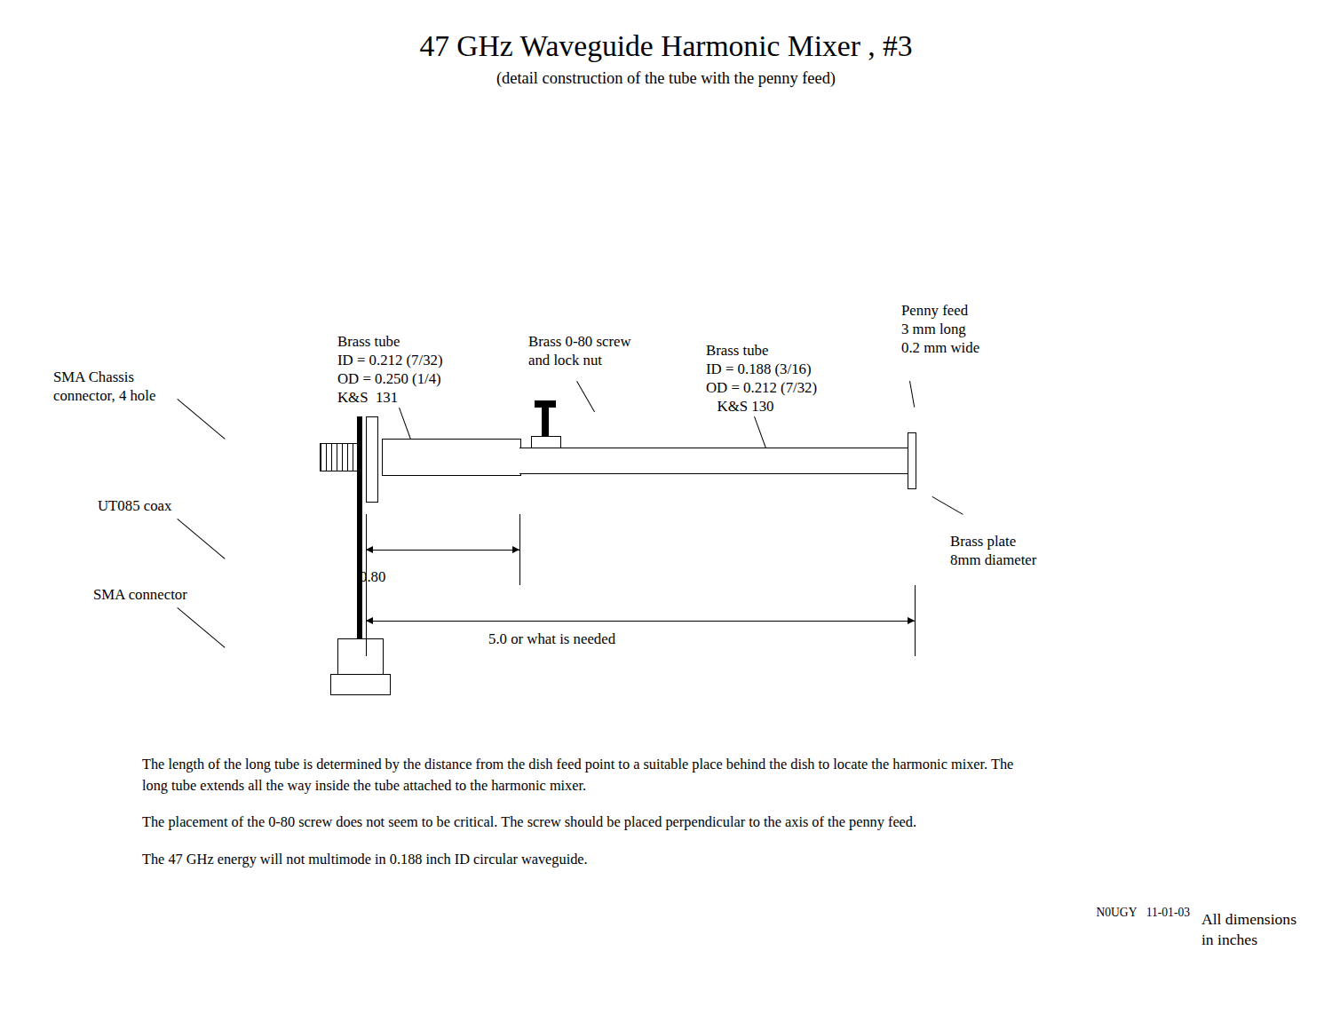47 GHz Waveguide Harmonic Mixer , #3
(detail construction of the tube with the penny feed)
SMA Chassis
connector, 4 hole
UT085 coax
SMA connector
Brass tube
ID = 0.212 (7/32)
OD = 0.250 (1/4)
K&S 131
Brass 0-80 screw
and lock nut
Brass tube
ID = 0.188 (3/16)
OD = 0.212 (7/32)
K&S 130
Penny feed
3 mm long
0.2 mm wide
Brass plate
8mm diameter
0.80
5.0 or what is needed
The length of the long tube is determined by the distance from the dish feed point to a suitable place behind the dish to locate the harmonic mixer. The long tube extends all the way inside the tube attached to the harmonic mixer.
The placement of the 0-80 screw does not seem to be critical. The screw should be placed perpendicular to the axis of the penny feed.
The 47 GHz energy will not multimode in 0.188 inch ID circular waveguide.
All dimensions
in inches
N0UGY 11-01-03